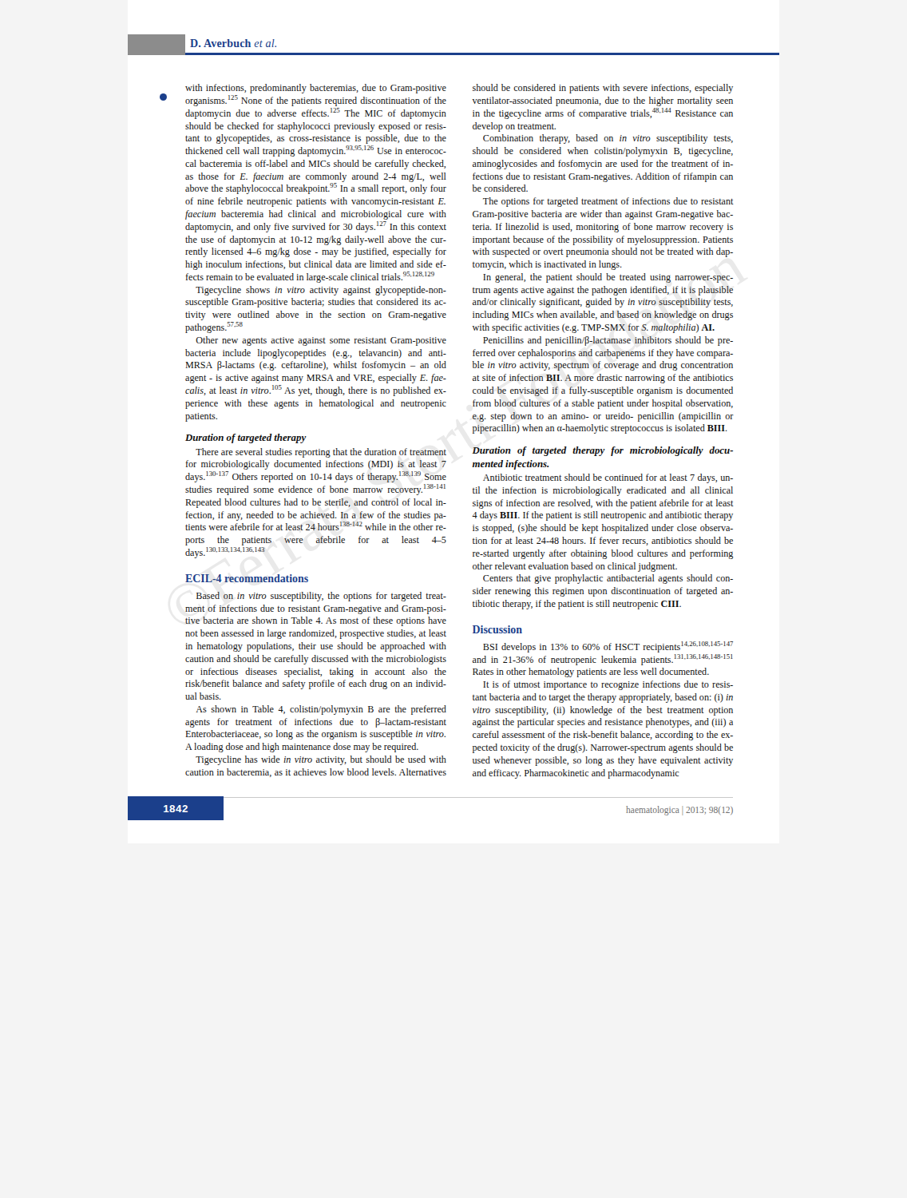D. Averbuch et al.
©Ferrata Storti Foundation
with infections, predominantly bacteremias, due to Gram-positive organisms.125 None of the patients required discontinuation of the daptomycin due to adverse effects.125 The MIC of daptomycin should be checked for staphylococci previously exposed or resistant to glycopeptides, as cross-resistance is possible, due to the thickened cell wall trapping daptomycin.93,95,126 Use in enterococcal bacteremia is off-label and MICs should be carefully checked, as those for E. faecium are commonly around 2-4 mg/L, well above the staphylococcal breakpoint.95 In a small report, only four of nine febrile neutropenic patients with vancomycin-resistant E. faecium bacteremia had clinical and microbiological cure with daptomycin, and only five survived for 30 days.127 In this context the use of daptomycin at 10-12 mg/kg daily-well above the currently licensed 4–6 mg/kg dose - may be justified, especially for high inoculum infections, but clinical data are limited and side effects remain to be evaluated in large-scale clinical trials.95,128,129
Tigecycline shows in vitro activity against glycopeptide-non-susceptible Gram-positive bacteria; studies that considered its activity were outlined above in the section on Gram-negative pathogens.57,58
Other new agents active against some resistant Gram-positive bacteria include lipoglycopeptides (e.g., telavancin) and anti-MRSA β-lactams (e.g. ceftaroline), whilst fosfomycin – an old agent - is active against many MRSA and VRE, especially E. faecalis, at least in vitro.105 As yet, though, there is no published experience with these agents in hematological and neutropenic patients.
Duration of targeted therapy
There are several studies reporting that the duration of treatment for microbiologically documented infections (MDI) is at least 7 days.130-137 Others reported on 10-14 days of therapy.138,139 Some studies required some evidence of bone marrow recovery.138-141 Repeated blood cultures had to be sterile, and control of local infection, if any, needed to be achieved. In a few of the studies patients were afebrile for at least 24 hours138-142 while in the other reports the patients were afebrile for at least 4–5 days.130,133,134,136,143
ECIL-4 recommendations
Based on in vitro susceptibility, the options for targeted treatment of infections due to resistant Gram-negative and Gram-positive bacteria are shown in Table 4. As most of these options have not been assessed in large randomized, prospective studies, at least in hematology populations, their use should be approached with caution and should be carefully discussed with the microbiologists or infectious diseases specialist, taking in account also the risk/benefit balance and safety profile of each drug on an individual basis.
As shown in Table 4, colistin/polymyxin B are the preferred agents for treatment of infections due to β–lactam-resistant Enterobacteriaceae, so long as the organism is susceptible in vitro. A loading dose and high maintenance dose may be required.
Tigecycline has wide in vitro activity, but should be used with caution in bacteremia, as it achieves low blood levels. Alternatives should be considered in patients with severe infections, especially ventilator-associated pneumonia, due to the higher mortality seen in the tigecycline arms of comparative trials,48,144 Resistance can develop on treatment.
Combination therapy, based on in vitro susceptibility tests, should be considered when colistin/polymyxin B, tigecycline, aminoglycosides and fosfomycin are used for the treatment of infections due to resistant Gram-negatives. Addition of rifampin can be considered.
The options for targeted treatment of infections due to resistant Gram-positive bacteria are wider than against Gram-negative bacteria. If linezolid is used, monitoring of bone marrow recovery is important because of the possibility of myelosuppression. Patients with suspected or overt pneumonia should not be treated with daptomycin, which is inactivated in lungs.
In general, the patient should be treated using narrower-spectrum agents active against the pathogen identified, if it is plausible and/or clinically significant, guided by in vitro susceptibility tests, including MICs when available, and based on knowledge on drugs with specific activities (e.g. TMP-SMX for S. maltophilia) AI.
Penicillins and penicillin/β-lactamase inhibitors should be preferred over cephalosporins and carbapenems if they have comparable in vitro activity, spectrum of coverage and drug concentration at site of infection BII. A more drastic narrowing of the antibiotics could be envisaged if a fully-susceptible organism is documented from blood cultures of a stable patient under hospital observation, e.g. step down to an amino- or ureido- penicillin (ampicillin or piperacillin) when an α-haemolytic streptococcus is isolated BIII.
Duration of targeted therapy for microbiologically documented infections.
Antibiotic treatment should be continued for at least 7 days, until the infection is microbiologically eradicated and all clinical signs of infection are resolved, with the patient afebrile for at least 4 days BIII. If the patient is still neutropenic and antibiotic therapy is stopped, (s)he should be kept hospitalized under close observation for at least 24-48 hours. If fever recurs, antibiotics should be re-started urgently after obtaining blood cultures and performing other relevant evaluation based on clinical judgment.
Centers that give prophylactic antibacterial agents should consider renewing this regimen upon discontinuation of targeted antibiotic therapy, if the patient is still neutropenic CIII.
Discussion
BSI develops in 13% to 60% of HSCT recipients14,26,108,145-147 and in 21-36% of neutropenic leukemia patients.131,136,146,148-151 Rates in other hematology patients are less well documented.
It is of utmost importance to recognize infections due to resistant bacteria and to target the therapy appropriately, based on: (i) in vitro susceptibility, (ii) knowledge of the best treatment option against the particular species and resistance phenotypes, and (iii) a careful assessment of the risk-benefit balance, according to the expected toxicity of the drug(s). Narrower-spectrum agents should be used whenever possible, so long as they have equivalent activity and efficacy. Pharmacokinetic and pharmacodynamic
1842
haematologica | 2013; 98(12)